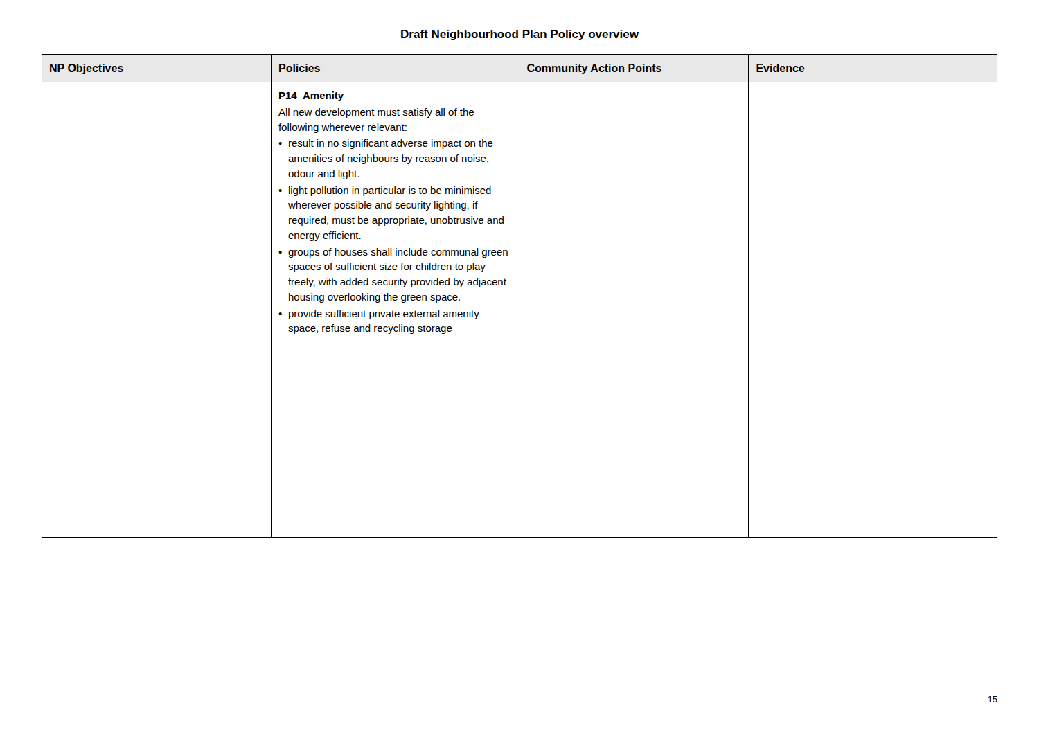Draft Neighbourhood Plan Policy overview
| NP Objectives | Policies | Community Action Points | Evidence |
| --- | --- | --- | --- |
| | P14 Amenity All new development must satisfy all of the following wherever relevant: result in no significant adverse impact on the amenities of neighbours by reason of noise, odour and light. light pollution in particular is to be minimised wherever possible and security lighting, if required, must be appropriate, unobtrusive and energy efficient. groups of houses shall include communal green spaces of sufficient size for children to play freely, with added security provided by adjacent housing overlooking the green space. provide sufficient private external amenity space, refuse and recycling storage | | |
15